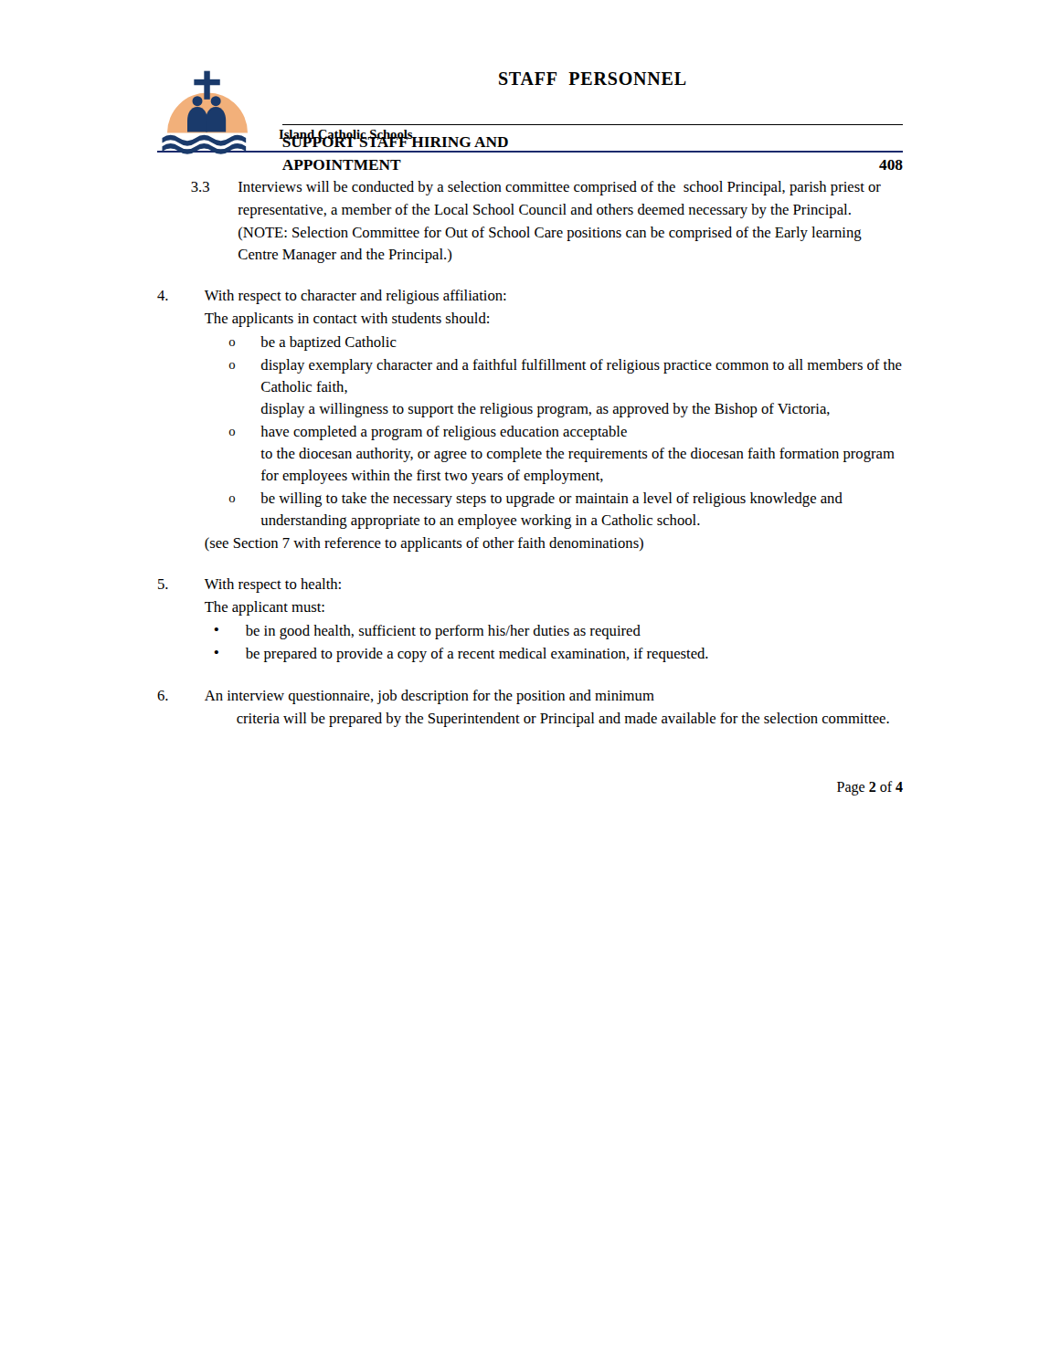STAFF PERSONNEL
SUPPORT STAFF HIRING AND
APPOINTMENT 408
Island Catholic Schools
3.3
Interviews will be conducted by a selection committee comprised of the school Principal, parish priest or representative, a member of the Local School Council and others deemed necessary by the Principal.
(NOTE: Selection Committee for Out of School Care positions can be comprised of the Early learning Centre Manager and the Principal.)
4.
With respect to character and religious affiliation:
The applicants in contact with students should:
be a baptized Catholic
display exemplary character and a faithful fulfillment of religious practice common to all members of the Catholic faith,
display a willingness to support the religious program, as approved by the Bishop of Victoria,
have completed a program of religious education acceptable
to the diocesan authority, or agree to complete the requirements of the diocesan faith formation program for employees within the first two years of employment,
be willing to take the necessary steps to upgrade or maintain a level of religious knowledge and understanding appropriate to an employee working in a Catholic school.
(see Section 7 with reference to applicants of other faith denominations)
5.
With respect to health:
The applicant must:
be in good health, sufficient to perform his/her duties as required
be prepared to provide a copy of a recent medical examination, if requested.
6.
An interview questionnaire, job description for the position and minimum
criteria will be prepared by the Superintendent or Principal and made available for the selection committee.
Page 2 of 4